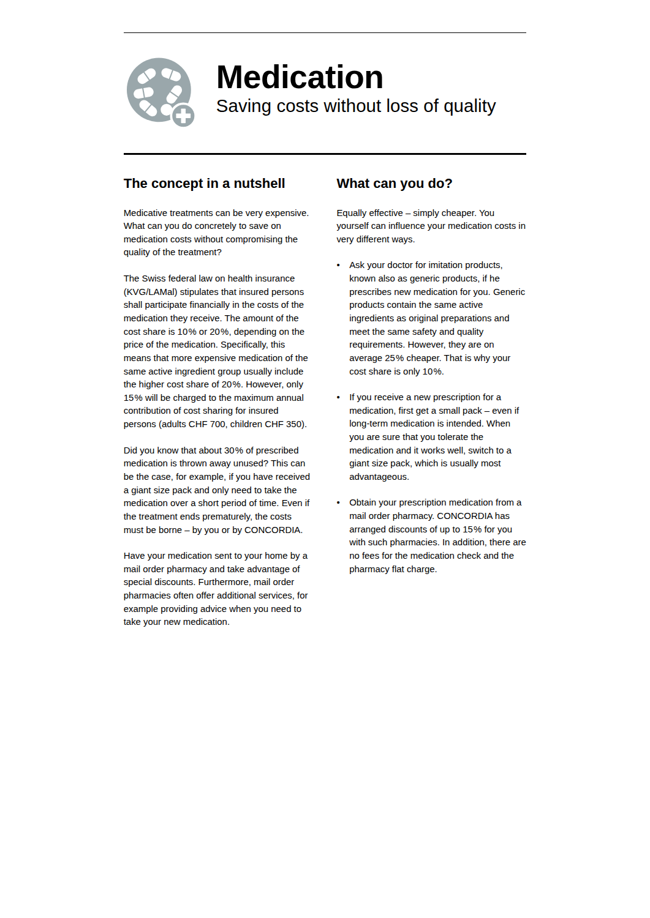Medication
Saving costs without loss of quality
The concept in a nutshell
Medicative treatments can be very expensive. What can you do concretely to save on medication costs without compromising the quality of the treatment?
The Swiss federal law on health insurance (KVG/LAMal) stipulates that insured persons shall participate financially in the costs of the medication they receive. The amount of the cost share is 10 % or 20 %, depending on the price of the medication. Specifically, this means that more expensive medication of the same active ingredient group usually include the higher cost share of 20 %. However, only 15 % will be charged to the maximum annual contribution of cost sharing for insured persons (adults CHF 700, children CHF 350).
Did you know that about 30 % of prescribed medication is thrown away unused? This can be the case, for example, if you have received a giant size pack and only need to take the medication over a short period of time. Even if the treatment ends prematurely, the costs must be borne – by you or by CONCORDIA.
Have your medication sent to your home by a mail order pharmacy and take advantage of special discounts. Furthermore, mail order pharmacies often offer additional services, for example providing advice when you need to take your new medication.
What can you do?
Equally effective – simply cheaper. You yourself can influence your medication costs in very different ways.
Ask your doctor for imitation products, known also as generic products, if he prescribes new medication for you. Generic products contain the same active ingredients as original preparations and meet the same safety and quality requirements. However, they are on average 25 % cheaper. That is why your cost share is only 10 %.
If you receive a new prescription for a medication, first get a small pack – even if long-term medication is intended. When you are sure that you tolerate the medication and it works well, switch to a giant size pack, which is usually most advantageous.
Obtain your prescription medication from a mail order pharmacy. CONCORDIA has arranged discounts of up to 15 % for you with such pharmacies. In addition, there are no fees for the medication check and the pharmacy flat charge.